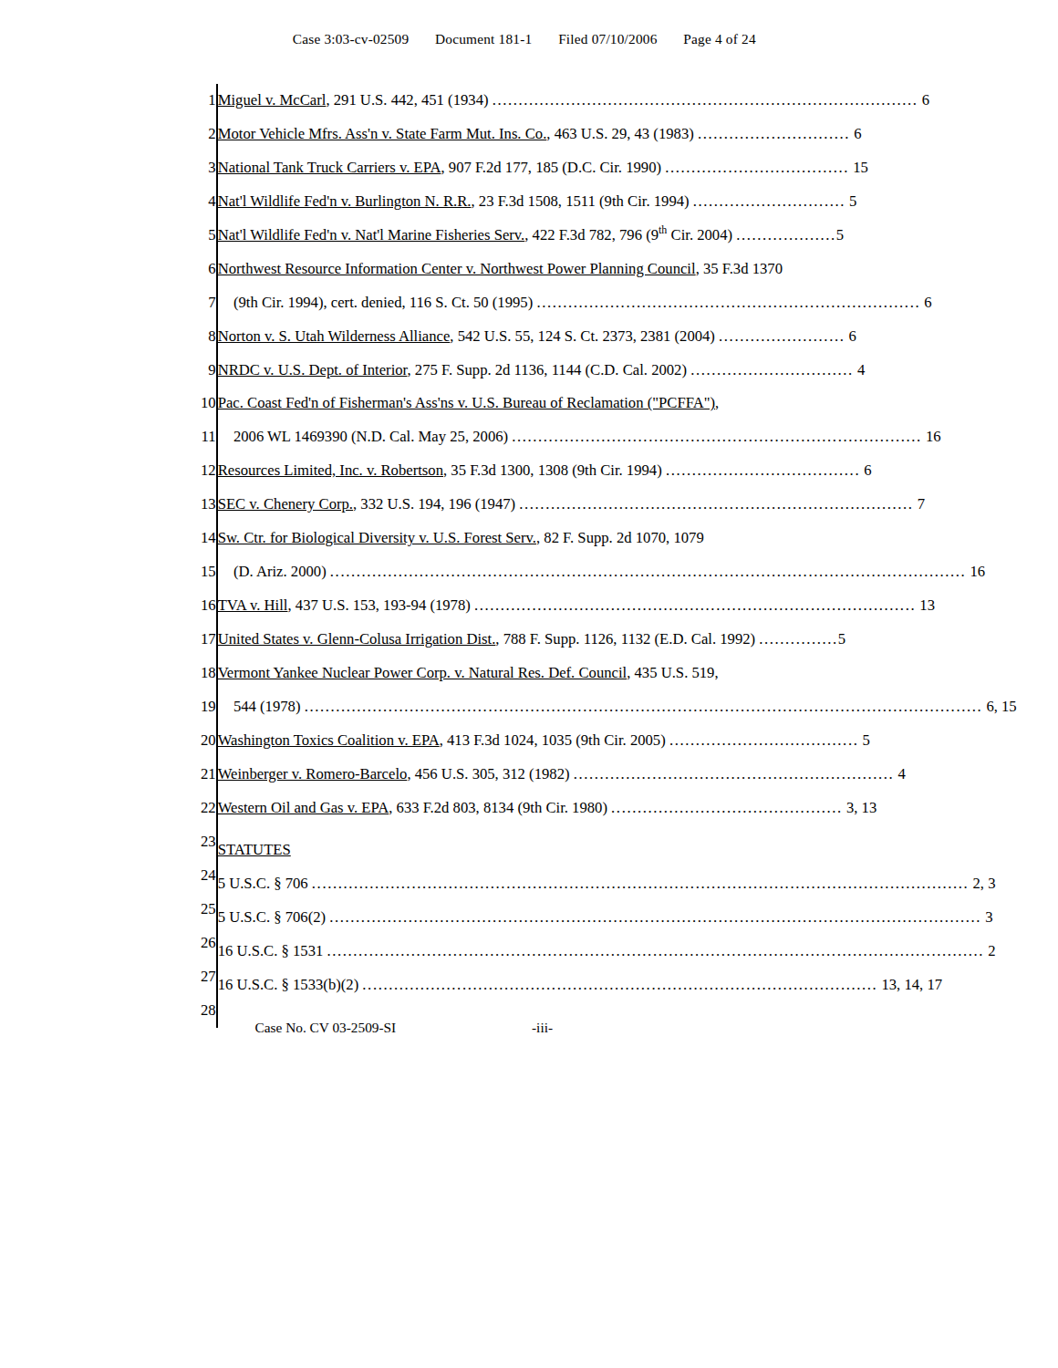Case 3:03-cv-02509 Document 181-1 Filed 07/10/2006 Page 4 of 24
| 1 2 3 4 5 6 7 8 9 10 11 12 13 14 15 16 17 18 19 20 21 22 23 24 25 26 27 28 | | Miguel v. McCarl , 291 U.S. 442, 451 (1934) ................................................................................. 6 Motor Vehicle Mfrs. Ass'n v. State Farm Mut. Ins. Co. , 463 U.S. 29, 43 (1983) ............................. 6 National Tank Truck Carriers v. EPA , 907 F.2d 177, 185 (D.C. Cir. 1990) ................................... 15 Nat'l Wildlife Fed'n v. Burlington N. R.R. , 23 F.3d 1508, 1511 (9th Cir. 1994) ............................. 5 Nat'l Wildlife Fed'n v. Nat'l Marine Fisheries Serv. , 422 F.3d 782, 796 (9 th Cir. 2004) ................... 5 Northwest Resource Information Center v. Northwest Power Planning Council , 35 F.3d 1370 (9th Cir. 1994), cert. denied, 116 S. Ct. 50 (1995) ......................................................................... 6 Norton v. S. Utah Wilderness Alliance , 542 U.S. 55, 124 S. Ct. 2373, 2381 (2004) ........................ 6 NRDC v. U.S. Dept. of Interior , 275 F. Supp. 2d 1136, 1144 (C.D. Cal. 2002) ............................... 4 Pac. Coast Fed'n of Fisherman's Ass'ns v. U.S. Bureau of Reclamation ("PCFFA") , 2006 WL 1469390 (N.D. Cal. May 25, 2006) .............................................................................. 16 Resources Limited, Inc. v. Robertson , 35 F.3d 1300, 1308 (9th Cir. 1994) ..................................... 6 SEC v. Chenery Corp. , 332 U.S. 194, 196 (1947) ........................................................................... 7 Sw. Ctr. for Biological Diversity v. U.S. Forest Serv. , 82 F. Supp. 2d 1070, 1079 (D. Ariz. 2000) ......................................................................................................................... 16 TVA v. Hill , 437 U.S. 153, 193-94 (1978) .................................................................................... 13 United States v. Glenn-Colusa Irrigation Dist. , 788 F. Supp. 1126, 1132 (E.D. Cal. 1992) ............... 5 Vermont Yankee Nuclear Power Corp. v. Natural Res. Def. Council , 435 U.S. 519, 544 (1978) ................................................................................................................................. 6, 15 Washington Toxics Coalition v. EPA , 413 F.3d 1024, 1035 (9th Cir. 2005) .................................... 5 Weinberger v. Romero-Barcelo , 456 U.S. 305, 312 (1982) ............................................................. 4 Western Oil and Gas v. EPA , 633 F.2d 803, 8134 (9th Cir. 1980) ............................................ 3, 13 STATUTES 5 U.S.C. § 706 ............................................................................................................................. 2, 3 5 U.S.C. § 706(2) ............................................................................................................................ 3 16 U.S.C. § 1531 ............................................................................................................................. 2 16 U.S.C. § 1533(b)(2) .................................................................................................. 13, 14, 17 |
Case No. CV 03-2509-SI-iii-